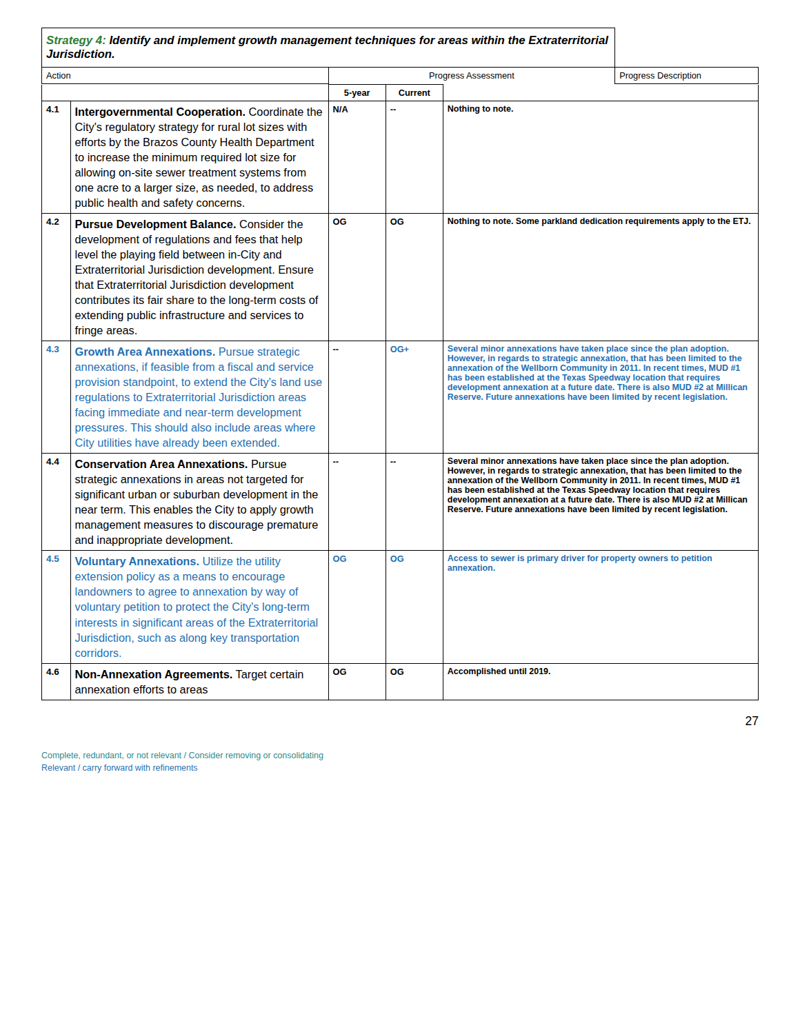| Strategy 4: Identify and implement growth management techniques for areas within the Extraterritorial Jurisdiction. |
| Action | Progress Assessment | Progress Description |
| | 5-year | Current | |
| 4.1 | Intergovernmental Cooperation. Coordinate the City's regulatory strategy for rural lot sizes with efforts by the Brazos County Health Department to increase the minimum required lot size for allowing on-site sewer treatment systems from one acre to a larger size, as needed, to address public health and safety concerns. | N/A | -- | Nothing to note. |
| 4.2 | Pursue Development Balance. Consider the development of regulations and fees that help level the playing field between in-City and Extraterritorial Jurisdiction development. Ensure that Extraterritorial Jurisdiction development contributes its fair share to the long-term costs of extending public infrastructure and services to fringe areas. | OG | OG | Nothing to note. Some parkland dedication requirements apply to the ETJ. |
| 4.3 | Growth Area Annexations. Pursue strategic annexations, if feasible from a fiscal and service provision standpoint, to extend the City's land use regulations to Extraterritorial Jurisdiction areas facing immediate and near-term development pressures. This should also include areas where City utilities have already been extended. | -- | OG+ | Several minor annexations have taken place since the plan adoption. However, in regards to strategic annexation, that has been limited to the annexation of the Wellborn Community in 2011. In recent times, MUD #1 has been established at the Texas Speedway location that requires development annexation at a future date. There is also MUD #2 at Millican Reserve. Future annexations have been limited by recent legislation. |
| 4.4 | Conservation Area Annexations. Pursue strategic annexations in areas not targeted for significant urban or suburban development in the near term. This enables the City to apply growth management measures to discourage premature and inappropriate development. | -- | -- | Several minor annexations have taken place since the plan adoption. However, in regards to strategic annexation, that has been limited to the annexation of the Wellborn Community in 2011. In recent times, MUD #1 has been established at the Texas Speedway location that requires development annexation at a future date. There is also MUD #2 at Millican Reserve. Future annexations have been limited by recent legislation. |
| 4.5 | Voluntary Annexations. Utilize the utility extension policy as a means to encourage landowners to agree to annexation by way of voluntary petition to protect the City's long-term interests in significant areas of the Extraterritorial Jurisdiction, such as along key transportation corridors. | OG | OG | Access to sewer is primary driver for property owners to petition annexation. |
| 4.6 | Non-Annexation Agreements. Target certain annexation efforts to areas | OG | OG | Accomplished until 2019. |
27
Complete, redundant, or not relevant / Consider removing or consolidating
Relevant / carry forward with refinements